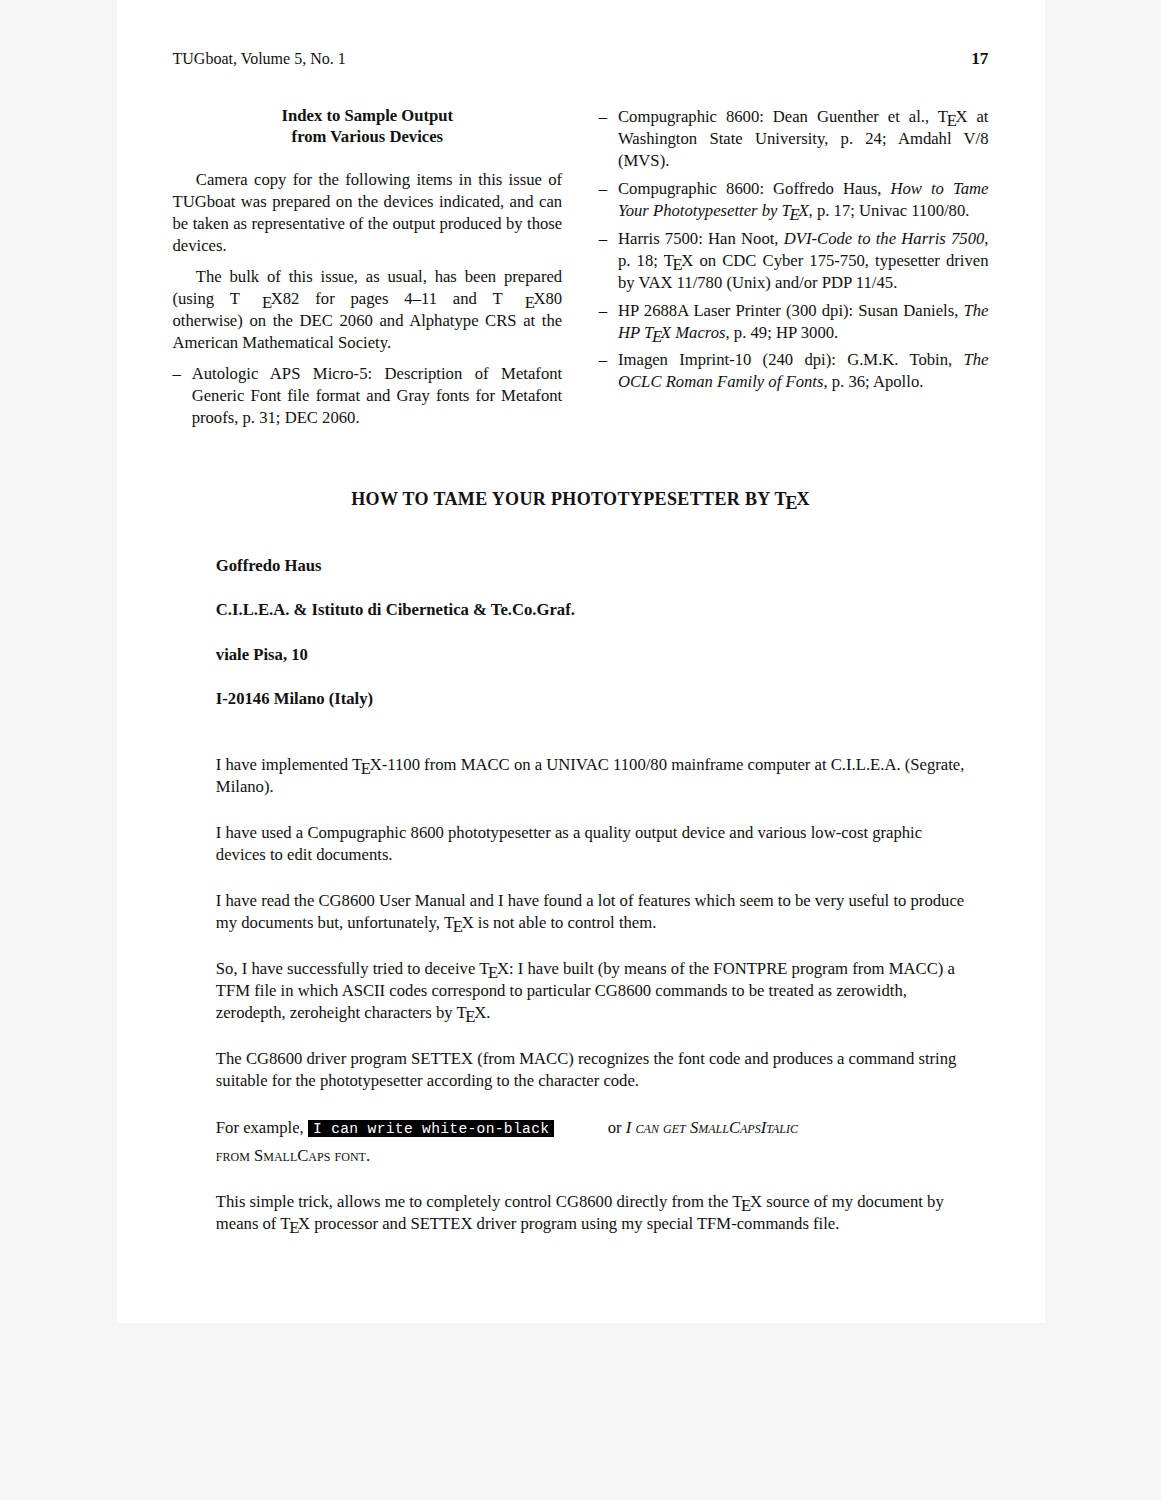TUGboat, Volume 5, No. 1 17
Index to Sample Output
from Various Devices
Camera copy for the following items in this issue of TUGboat was prepared on the devices indicated, and can be taken as representative of the output produced by those devices.
The bulk of this issue, as usual, has been prepared (using TEX82 for pages 4–11 and TEX80 otherwise) on the DEC 2060 and Alphatype CRS at the American Mathematical Society.
Autologic APS Micro-5: Description of Metafont Generic Font file format and Gray fonts for Metafont proofs, p. 31; DEC 2060.
Compugraphic 8600: Dean Guenther et al., TEX at Washington State University, p. 24; Amdahl V/8 (MVS).
Compugraphic 8600: Goffredo Haus, How to Tame Your Phototypesetter by TEX, p. 17; Univac 1100/80.
Harris 7500: Han Noot, DVI-Code to the Harris 7500, p. 18; TEX on CDC Cyber 175-750, typesetter driven by VAX 11/780 (Unix) and/or PDP 11/45.
HP 2688A Laser Printer (300 dpi): Susan Daniels, The HP TEX Macros, p. 49; HP 3000.
Imagen Imprint-10 (240 dpi): G.M.K. Tobin, The OCLC Roman Family of Fonts, p. 36; Apollo.
HOW TO TAME YOUR PHOTOTYPESETTER BY TEX
Goffredo Haus
C.I.L.E.A. & Istituto di Cibernetica & Te.Co.Graf.
viale Pisa, 10
I-20146 Milano (Italy)
I have implemented TEX-1100 from MACC on a UNIVAC 1100/80 mainframe computer at C.I.L.E.A. (Segrate, Milano).
I have used a Compugraphic 8600 phototypesetter as a quality output device and various low-cost graphic devices to edit documents.
I have read the CG8600 User Manual and I have found a lot of features which seem to be very useful to produce my documents but, unfortunately, TEX is not able to control them.
So, I have successfully tried to deceive TEX: I have built (by means of the FONTPRE program from MACC) a TFM file in which ASCII codes correspond to particular CG8600 commands to be treated as zerowidth, zerodepth, zeroheight characters by TEX.
The CG8600 driver program SETTEX (from MACC) recognizes the font code and produces a command string suitable for the phototypesetter according to the character code.
For example, I can write white-on-black or I can get SmallCapsItalic
from SmallCaps font.
This simple trick, allows me to completely control CG8600 directly from the TEX source of my document by means of TEX processor and SETTEX driver program using my special TFM-commands file.